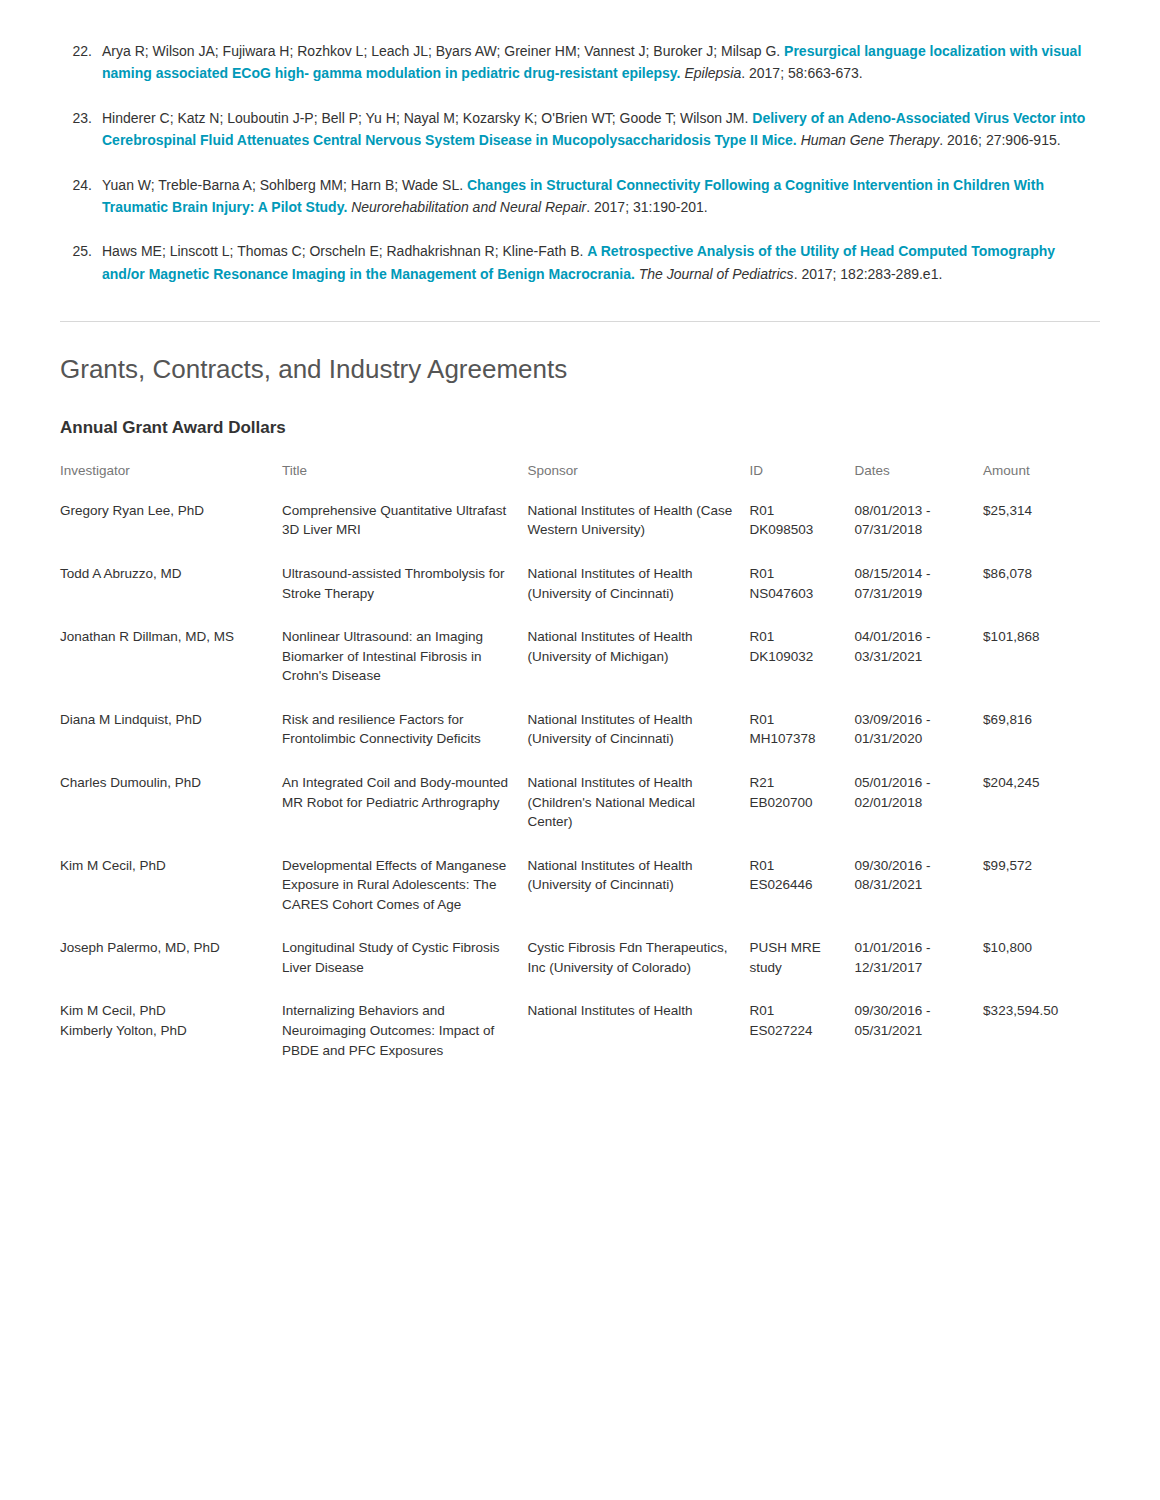Arya R; Wilson JA; Fujiwara H; Rozhkov L; Leach JL; Byars AW; Greiner HM; Vannest J; Buroker J; Milsap G. Presurgical language localization with visual naming associated ECoG high- gamma modulation in pediatric drug-resistant epilepsy. Epilepsia. 2017; 58:663-673.
Hinderer C; Katz N; Louboutin J-P; Bell P; Yu H; Nayal M; Kozarsky K; O'Brien WT; Goode T; Wilson JM. Delivery of an Adeno-Associated Virus Vector into Cerebrospinal Fluid Attenuates Central Nervous System Disease in Mucopolysaccharidosis Type II Mice. Human Gene Therapy. 2016; 27:906-915.
Yuan W; Treble-Barna A; Sohlberg MM; Harn B; Wade SL. Changes in Structural Connectivity Following a Cognitive Intervention in Children With Traumatic Brain Injury: A Pilot Study. Neurorehabilitation and Neural Repair. 2017; 31:190-201.
Haws ME; Linscott L; Thomas C; Orscheln E; Radhakrishnan R; Kline-Fath B. A Retrospective Analysis of the Utility of Head Computed Tomography and/or Magnetic Resonance Imaging in the Management of Benign Macrocrania. The Journal of Pediatrics. 2017; 182:283-289.e1.
Grants, Contracts, and Industry Agreements
Annual Grant Award Dollars
| Investigator | Title | Sponsor | ID | Dates | Amount |
| --- | --- | --- | --- | --- | --- |
| Gregory Ryan Lee, PhD | Comprehensive Quantitative Ultrafast 3D Liver MRI | National Institutes of Health (Case Western University) | R01 DK098503 | 08/01/2013 - 07/31/2018 | $25,314 |
| Todd A Abruzzo, MD | Ultrasound-assisted Thrombolysis for Stroke Therapy | National Institutes of Health (University of Cincinnati) | R01 NS047603 | 08/15/2014 - 07/31/2019 | $86,078 |
| Jonathan R Dillman, MD, MS | Nonlinear Ultrasound: an Imaging Biomarker of Intestinal Fibrosis in Crohn's Disease | National Institutes of Health (University of Michigan) | R01 DK109032 | 04/01/2016 - 03/31/2021 | $101,868 |
| Diana M Lindquist, PhD | Risk and resilience Factors for Frontolimbic Connectivity Deficits | National Institutes of Health (University of Cincinnati) | R01 MH107378 | 03/09/2016 - 01/31/2020 | $69,816 |
| Charles Dumoulin, PhD | An Integrated Coil and Body-mounted MR Robot for Pediatric Arthrography | National Institutes of Health (Children's National Medical Center) | R21 EB020700 | 05/01/2016 - 02/01/2018 | $204,245 |
| Kim M Cecil, PhD | Developmental Effects of Manganese Exposure in Rural Adolescents: The CARES Cohort Comes of Age | National Institutes of Health (University of Cincinnati) | R01 ES026446 | 09/30/2016 - 08/31/2021 | $99,572 |
| Joseph Palermo, MD, PhD | Longitudinal Study of Cystic Fibrosis Liver Disease | Cystic Fibrosis Fdn Therapeutics, Inc (University of Colorado) | PUSH MRE study | 01/01/2016 - 12/31/2017 | $10,800 |
| Kim M Cecil, PhD Kimberly Yolton, PhD | Internalizing Behaviors and Neuroimaging Outcomes: Impact of PBDE and PFC Exposures | National Institutes of Health | R01 ES027224 | 09/30/2016 - 05/31/2021 | $323,594.50 |